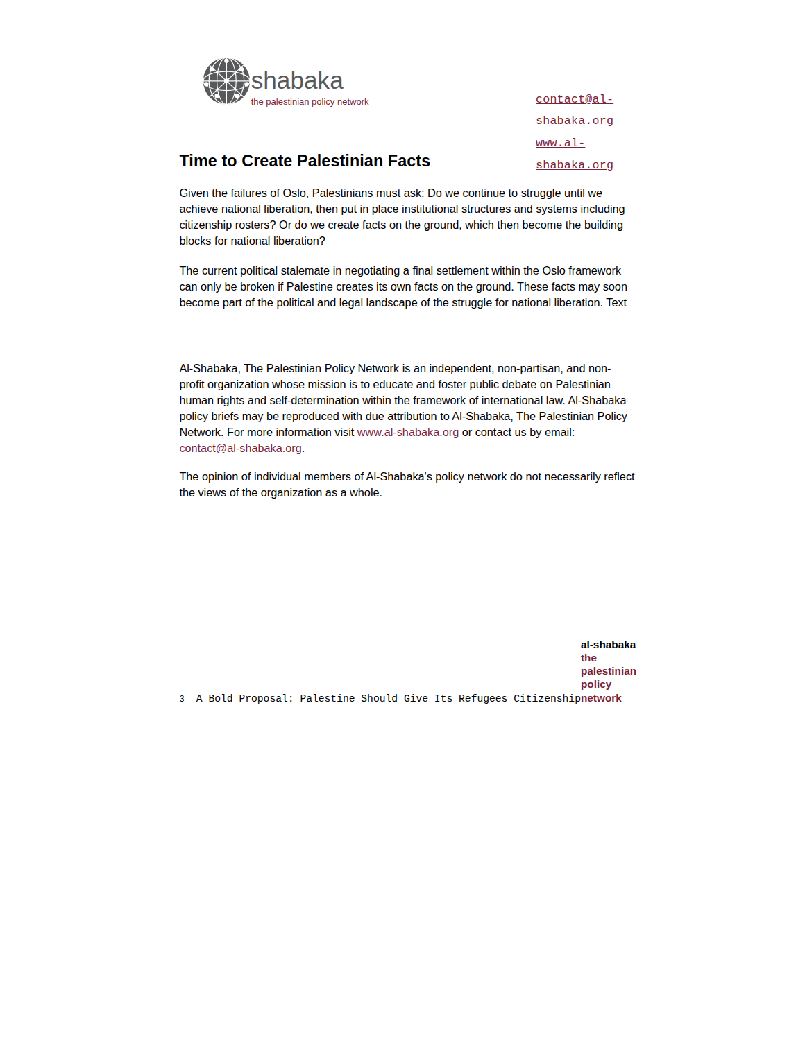shabaka the palestinian policy network
contact@al-shabaka.org www.al-shabaka.org
Time to Create Palestinian Facts
Given the failures of Oslo, Palestinians must ask: Do we continue to struggle until we achieve national liberation, then put in place institutional structures and systems including citizenship rosters? Or do we create facts on the ground, which then become the building blocks for national liberation?
The current political stalemate in negotiating a final settlement within the Oslo framework can only be broken if Palestine creates its own facts on the ground. These facts may soon become part of the political and legal landscape of the struggle for national liberation. Text
Al-Shabaka, The Palestinian Policy Network is an independent, non-partisan, and non-profit organization whose mission is to educate and foster public debate on Palestinian human rights and self-determination within the framework of international law. Al-Shabaka policy briefs may be reproduced with due attribution to Al-Shabaka, The Palestinian Policy Network. For more information visit www.al-shabaka.org or contact us by email: contact@al-shabaka.org.
The opinion of individual members of Al-Shabaka's policy network do not necessarily reflect the views of the organization as a whole.
3 A Bold Proposal: Palestine Should Give Its Refugees Citizenship
al-shabaka
the palestinian policy network